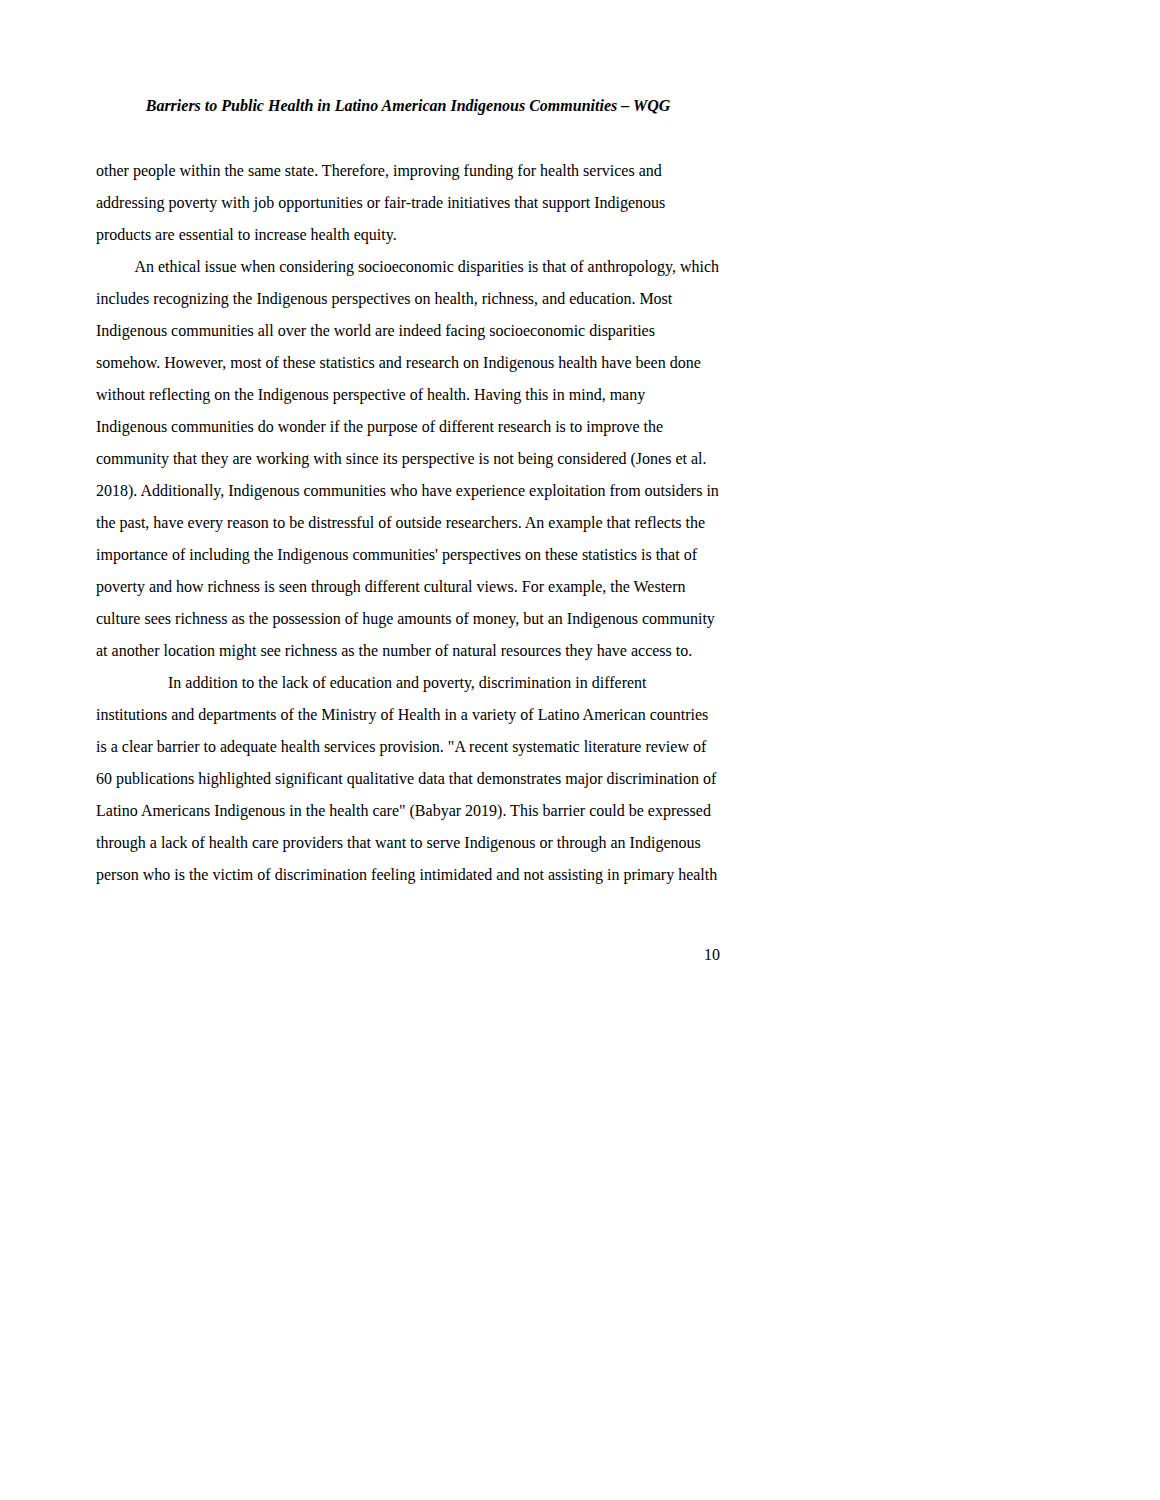Barriers to Public Health in Latino American Indigenous Communities – WQG
other people within the same state. Therefore, improving funding for health services and addressing poverty with job opportunities or fair-trade initiatives that support Indigenous products are essential to increase health equity.
An ethical issue when considering socioeconomic disparities is that of anthropology, which includes recognizing the Indigenous perspectives on health, richness, and education. Most Indigenous communities all over the world are indeed facing socioeconomic disparities somehow. However, most of these statistics and research on Indigenous health have been done without reflecting on the Indigenous perspective of health. Having this in mind, many Indigenous communities do wonder if the purpose of different research is to improve the community that they are working with since its perspective is not being considered (Jones et al. 2018). Additionally, Indigenous communities who have experience exploitation from outsiders in the past, have every reason to be distressful of outside researchers. An example that reflects the importance of including the Indigenous communities' perspectives on these statistics is that of poverty and how richness is seen through different cultural views. For example, the Western culture sees richness as the possession of huge amounts of money, but an Indigenous community at another location might see richness as the number of natural resources they have access to.
In addition to the lack of education and poverty, discrimination in different institutions and departments of the Ministry of Health in a variety of Latino American countries is a clear barrier to adequate health services provision. "A recent systematic literature review of 60 publications highlighted significant qualitative data that demonstrates major discrimination of Latino Americans Indigenous in the health care" (Babyar 2019). This barrier could be expressed through a lack of health care providers that want to serve Indigenous or through an Indigenous person who is the victim of discrimination feeling intimidated and not assisting in primary health
10